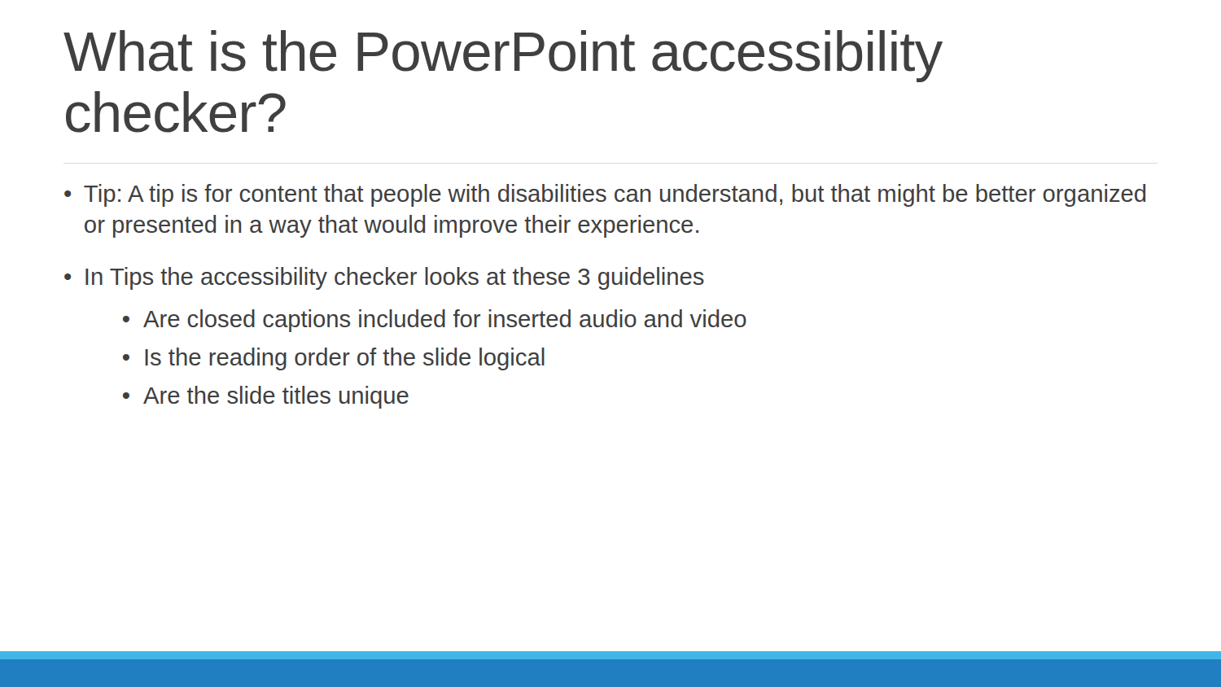What is the PowerPoint accessibility checker?
Tip: A tip is for content that people with disabilities can understand, but that might be better organized or presented in a way that would improve their experience.
In Tips the accessibility checker looks at these 3 guidelines
Are closed captions included for inserted audio and video
Is the reading order of the slide logical
Are the slide titles unique